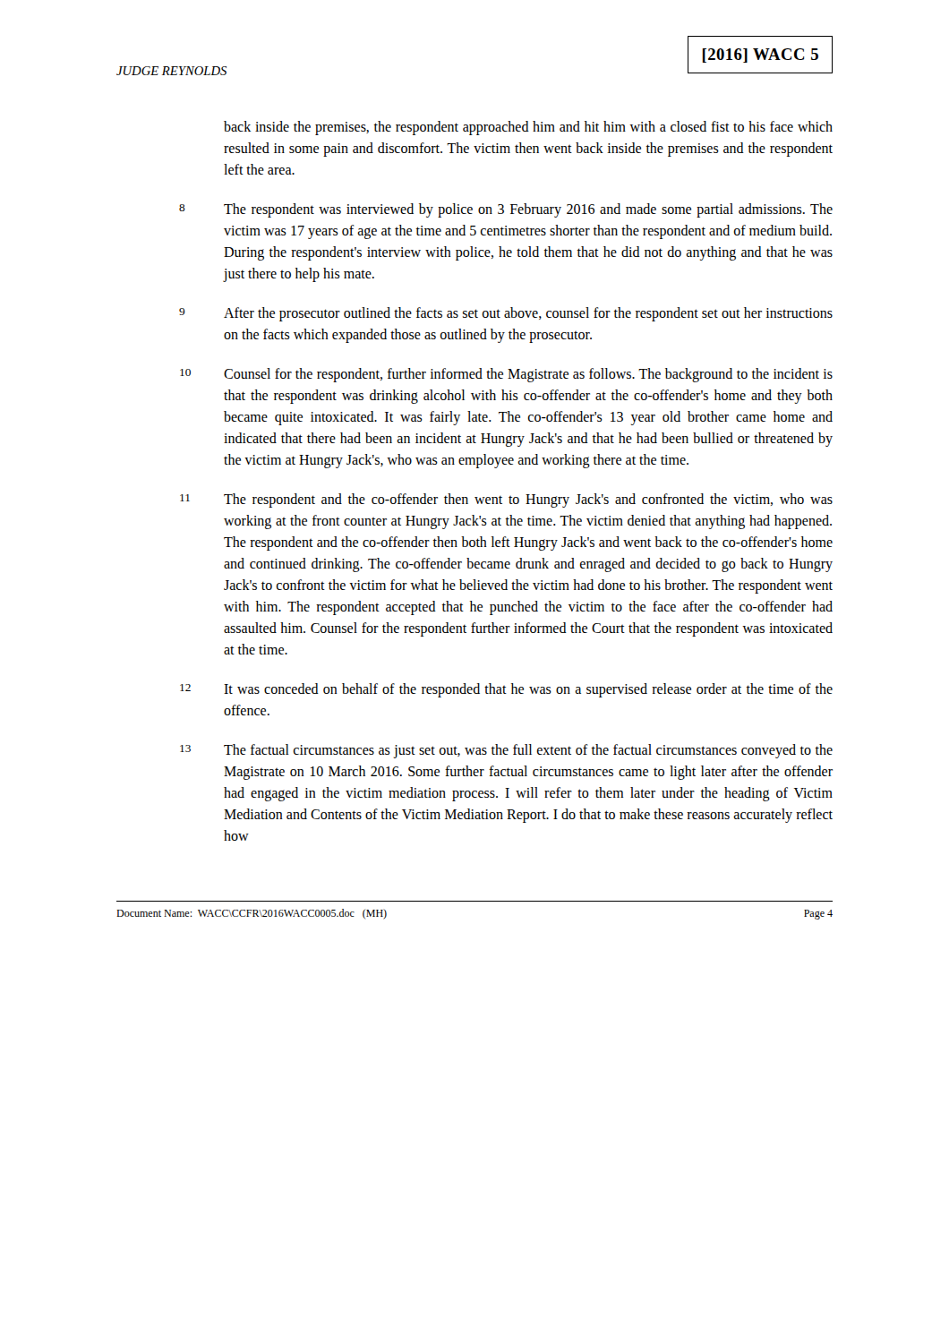[2016] WACC 5
JUDGE REYNOLDS
back inside the premises, the respondent approached him and hit him with a closed fist to his face which resulted in some pain and discomfort. The victim then went back inside the premises and the respondent left the area.
8 The respondent was interviewed by police on 3 February 2016 and made some partial admissions. The victim was 17 years of age at the time and 5 centimetres shorter than the respondent and of medium build. During the respondent's interview with police, he told them that he did not do anything and that he was just there to help his mate.
9 After the prosecutor outlined the facts as set out above, counsel for the respondent set out her instructions on the facts which expanded those as outlined by the prosecutor.
10 Counsel for the respondent, further informed the Magistrate as follows. The background to the incident is that the respondent was drinking alcohol with his co-offender at the co-offender's home and they both became quite intoxicated. It was fairly late. The co-offender's 13 year old brother came home and indicated that there had been an incident at Hungry Jack's and that he had been bullied or threatened by the victim at Hungry Jack's, who was an employee and working there at the time.
11 The respondent and the co-offender then went to Hungry Jack's and confronted the victim, who was working at the front counter at Hungry Jack's at the time. The victim denied that anything had happened. The respondent and the co-offender then both left Hungry Jack's and went back to the co-offender's home and continued drinking. The co-offender became drunk and enraged and decided to go back to Hungry Jack's to confront the victim for what he believed the victim had done to his brother. The respondent went with him. The respondent accepted that he punched the victim to the face after the co-offender had assaulted him. Counsel for the respondent further informed the Court that the respondent was intoxicated at the time.
12 It was conceded on behalf of the responded that he was on a supervised release order at the time of the offence.
13 The factual circumstances as just set out, was the full extent of the factual circumstances conveyed to the Magistrate on 10 March 2016. Some further factual circumstances came to light later after the offender had engaged in the victim mediation process. I will refer to them later under the heading of Victim Mediation and Contents of the Victim Mediation Report. I do that to make these reasons accurately reflect how
Document Name: WACC\CCFR\2016WACC0005.doc (MH)
Page 4